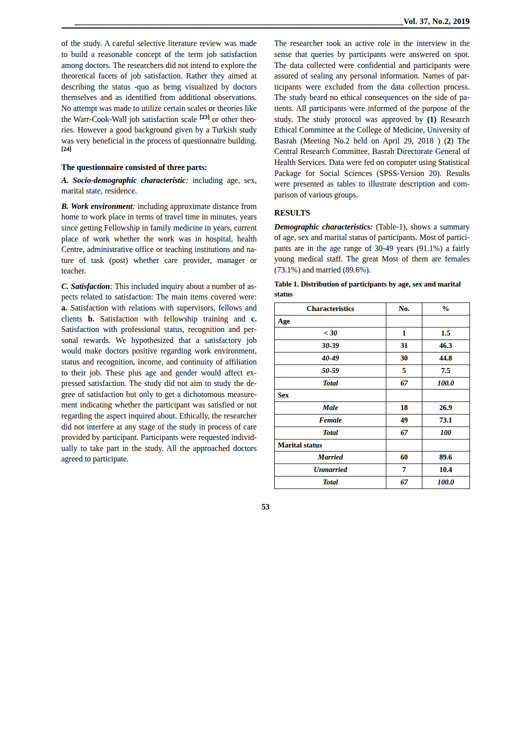_______________________________________________________________________________Vol. 37, No.2, 2019
of the study. A careful selective literature review was made to build a reasonable concept of the term job satisfaction among doctors. The researchers did not intend to explore the theoretical facets of job satisfaction. Rather they aimed at describing the status -quo as being visualized by doctors themselves and as identified from additional observations. No attempt was made to utilize certain scales or theories like the Warr-Cook-Wall job satisfaction scale [23] or other theories. However a good background given by a Turkish study was very beneficial in the process of questionnaire building. [24]
The questionnaire consisted of three parts:
A. Socio-demographic characteristic: including age, sex, marital state, residence.
B. Work environment: including approximate distance from home to work place in terms of travel time in minutes, years since getting Fellowship in family medicine in years, current place of work whether the work was in hospital, health Centre, administrative office or teaching institutions and nature of task (post) whether care provider, manager or teacher.
C. Satisfaction: This included inquiry about a number of aspects related to satisfaction: The main items covered were: a. Satisfaction with relations with supervisors, fellows and clients b. Satisfaction with fellowship training and c. Satisfaction with professional status, recognition and personal rewards. We hypothesized that a satisfactory job would make doctors positive regarding work environment, status and recognition, income, and continuity of affiliation to their job. These plus age and gender would affect expressed satisfaction. The study did not aim to study the degree of satisfaction but only to get a dichotomous measurement indicating whether the participant was satisfied or not regarding the aspect inquired about. Ethically, the researcher did not interfere at any stage of the study in process of care provided by participant. Participants were requested individually to take part in the study. All the approached doctors agreed to participate.
The researcher took an active role in the interview in the sense that queries by participants were answered on spot. The data collected were confidential and participants were assured of sealing any personal information. Names of participants were excluded from the data collection process. The study beard no ethical consequences on the side of patients. All participants were informed of the purpose of the study. The study protocol was approved by (1) Research Ethical Committee at the College of Medicine, University of Basrah (Meeting No.2 held on April 29, 2018 ) (2) The Central Research Committee, Basrah Directorate General of Health Services. Data were fed on computer using Statistical Package for Social Sciences (SPSS-Version 20). Results were presented as tables to illustrate description and comparison of various groups.
Results
Demographic characteristics: (Table-1), shows a summary of age, sex and marital status of participants. Most of participants are in the age range of 30-49 years (91.1%) a fairly young medical staff. The great Most of them are females (73.1%) and married (89.6%).
Table 1. Distribution of participants by age, sex and marital status
| Characteristics | No. | % |
| --- | --- | --- |
| Age | | |
| < 30 | 1 | 1.5 |
| 30-39 | 31 | 46.3 |
| 40-49 | 30 | 44.8 |
| 50-59 | 5 | 7.5 |
| Total | 67 | 100.0 |
| Sex | | |
| Male | 18 | 26.9 |
| Female | 49 | 73.1 |
| Total | 67 | 100 |
| Marital status | | |
| Married | 60 | 89.6 |
| Unmarried | 7 | 10.4 |
| Total | 67 | 100.0 |
53